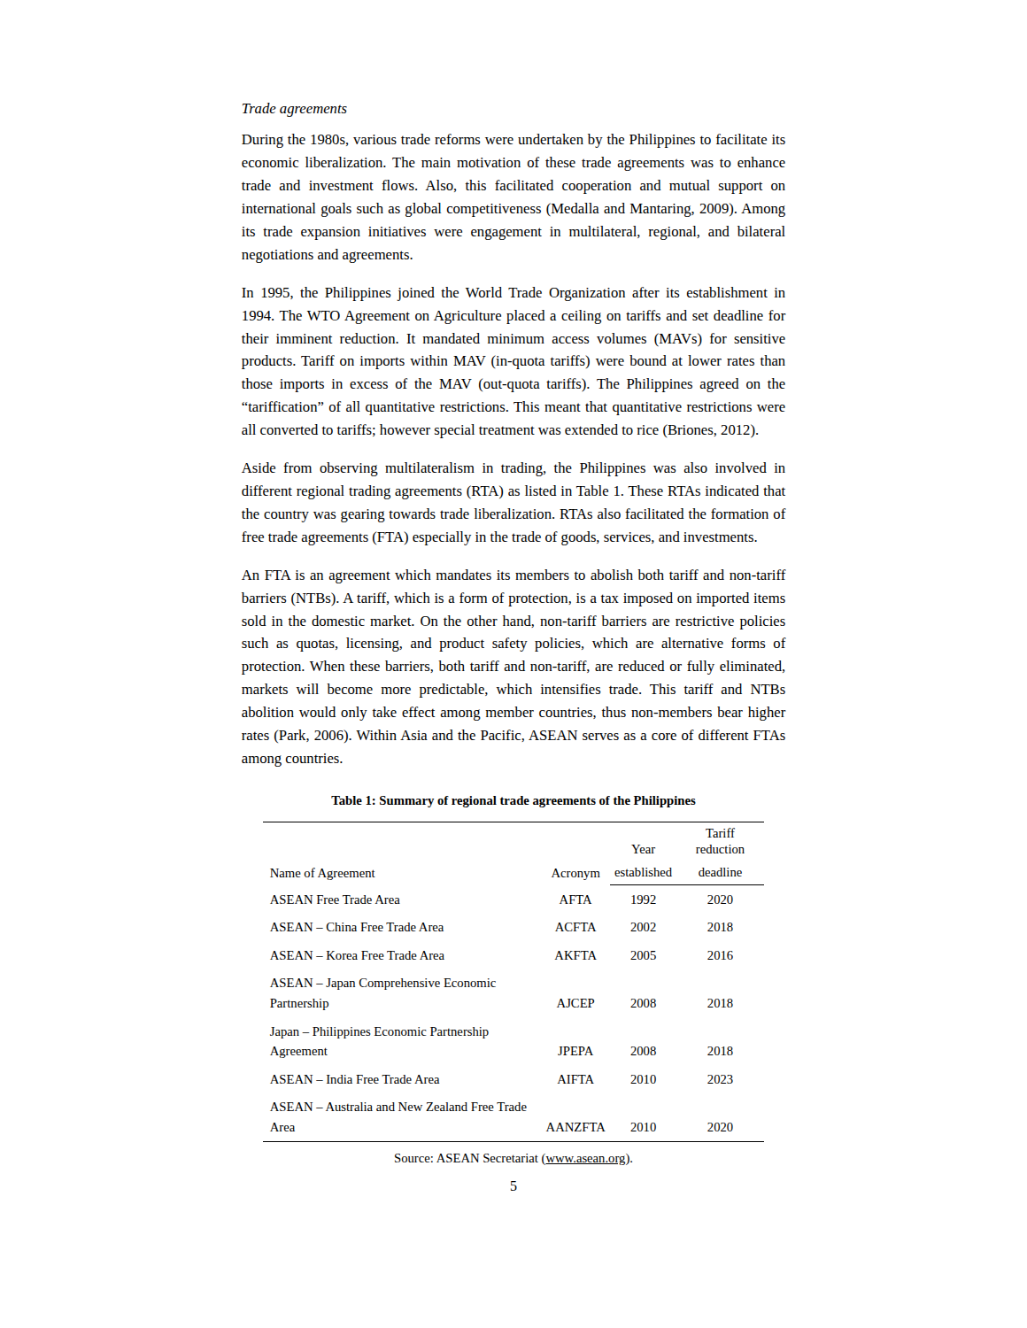Trade agreements
During the 1980s, various trade reforms were undertaken by the Philippines to facilitate its economic liberalization. The main motivation of these trade agreements was to enhance trade and investment flows. Also, this facilitated cooperation and mutual support on international goals such as global competitiveness (Medalla and Mantaring, 2009). Among its trade expansion initiatives were engagement in multilateral, regional, and bilateral negotiations and agreements.
In 1995, the Philippines joined the World Trade Organization after its establishment in 1994. The WTO Agreement on Agriculture placed a ceiling on tariffs and set deadline for their imminent reduction. It mandated minimum access volumes (MAVs) for sensitive products. Tariff on imports within MAV (in-quota tariffs) were bound at lower rates than those imports in excess of the MAV (out-quota tariffs). The Philippines agreed on the “tariffication” of all quantitative restrictions. This meant that quantitative restrictions were all converted to tariffs; however special treatment was extended to rice (Briones, 2012).
Aside from observing multilateralism in trading, the Philippines was also involved in different regional trading agreements (RTA) as listed in Table 1. These RTAs indicated that the country was gearing towards trade liberalization. RTAs also facilitated the formation of free trade agreements (FTA) especially in the trade of goods, services, and investments.
An FTA is an agreement which mandates its members to abolish both tariff and non-tariff barriers (NTBs). A tariff, which is a form of protection, is a tax imposed on imported items sold in the domestic market. On the other hand, non-tariff barriers are restrictive policies such as quotas, licensing, and product safety policies, which are alternative forms of protection. When these barriers, both tariff and non-tariff, are reduced or fully eliminated, markets will become more predictable, which intensifies trade. This tariff and NTBs abolition would only take effect among member countries, thus non-members bear higher rates (Park, 2006). Within Asia and the Pacific, ASEAN serves as a core of different FTAs among countries.
Table 1: Summary of regional trade agreements of the Philippines
| Name of Agreement | Acronym | Year | Tariff reduction |
| --- | --- | --- | --- |
| established | deadline |
| ASEAN Free Trade Area | AFTA | 1992 | 2020 |
| ASEAN – China Free Trade Area | ACFTA | 2002 | 2018 |
| ASEAN – Korea Free Trade Area | AKFTA | 2005 | 2016 |
| ASEAN – Japan Comprehensive Economic Partnership | AJCEP | 2008 | 2018 |
| Japan – Philippines Economic Partnership Agreement | JPEPA | 2008 | 2018 |
| ASEAN – India Free Trade Area | AIFTA | 2010 | 2023 |
| ASEAN – Australia and New Zealand Free Trade Area | AANZFTA | 2010 | 2020 |
Source: ASEAN Secretariat (www.asean.org).
5